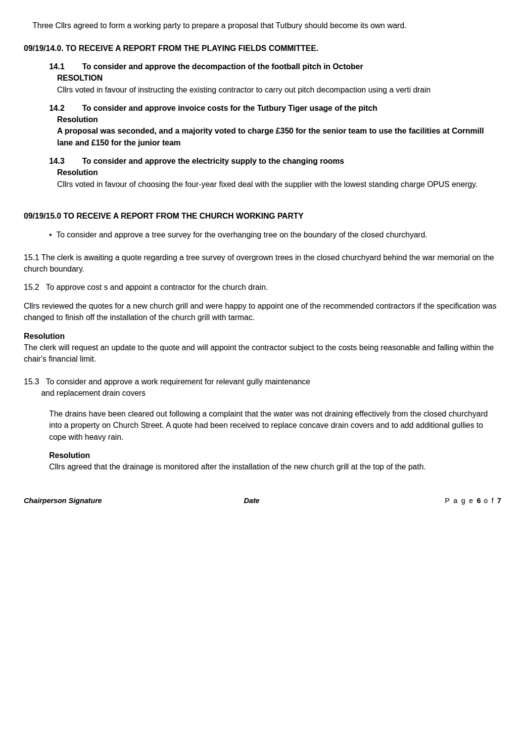Three Cllrs agreed to form a working party to prepare a proposal that Tutbury should become its own ward.
09/19/14.0. TO RECEIVE A REPORT FROM THE PLAYING FIELDS COMMITTEE.
14.1 To consider and approve the decompaction of the football pitch in October
RESOLTION
Cllrs voted in favour of instructing the existing contractor to carry out pitch decompaction using a verti drain
14.2 To consider and approve invoice costs for the Tutbury Tiger usage of the pitch
Resolution
A proposal was seconded, and a majority voted to charge £350 for the senior team to use the facilities at Cornmill lane and £150 for the junior team
14.3 To consider and approve the electricity supply to the changing rooms
Resolution
Cllrs voted in favour of choosing the four-year fixed deal with the supplier with the lowest standing charge OPUS energy.
09/19/15.0 TO RECEIVE A REPORT FROM THE CHURCH WORKING PARTY
To consider and approve a tree survey for the overhanging tree on the boundary of the closed churchyard.
15.1 The clerk is awaiting a quote regarding a tree survey of overgrown trees in the closed churchyard behind the war memorial on the church boundary.
15.2 To approve cost s and appoint a contractor for the church drain.
Cllrs reviewed the quotes for a new church grill and were happy to appoint one of the recommended contractors if the specification was changed to finish off the installation of the church grill with tarmac.
Resolution
The clerk will request an update to the quote and will appoint the contractor subject to the costs being reasonable and falling within the chair's financial limit.
15.3 To consider and approve a work requirement for relevant gully maintenance
and replacement drain covers
The drains have been cleared out following a complaint that the water was not draining effectively from the closed churchyard into a property on Church Street. A quote had been received to replace concave drain covers and to add additional gullies to cope with heavy rain.
Resolution
Cllrs agreed that the drainage is monitored after the installation of the new church grill at the top of the path.
Chairperson Signature Date P a g e 6 o f 7